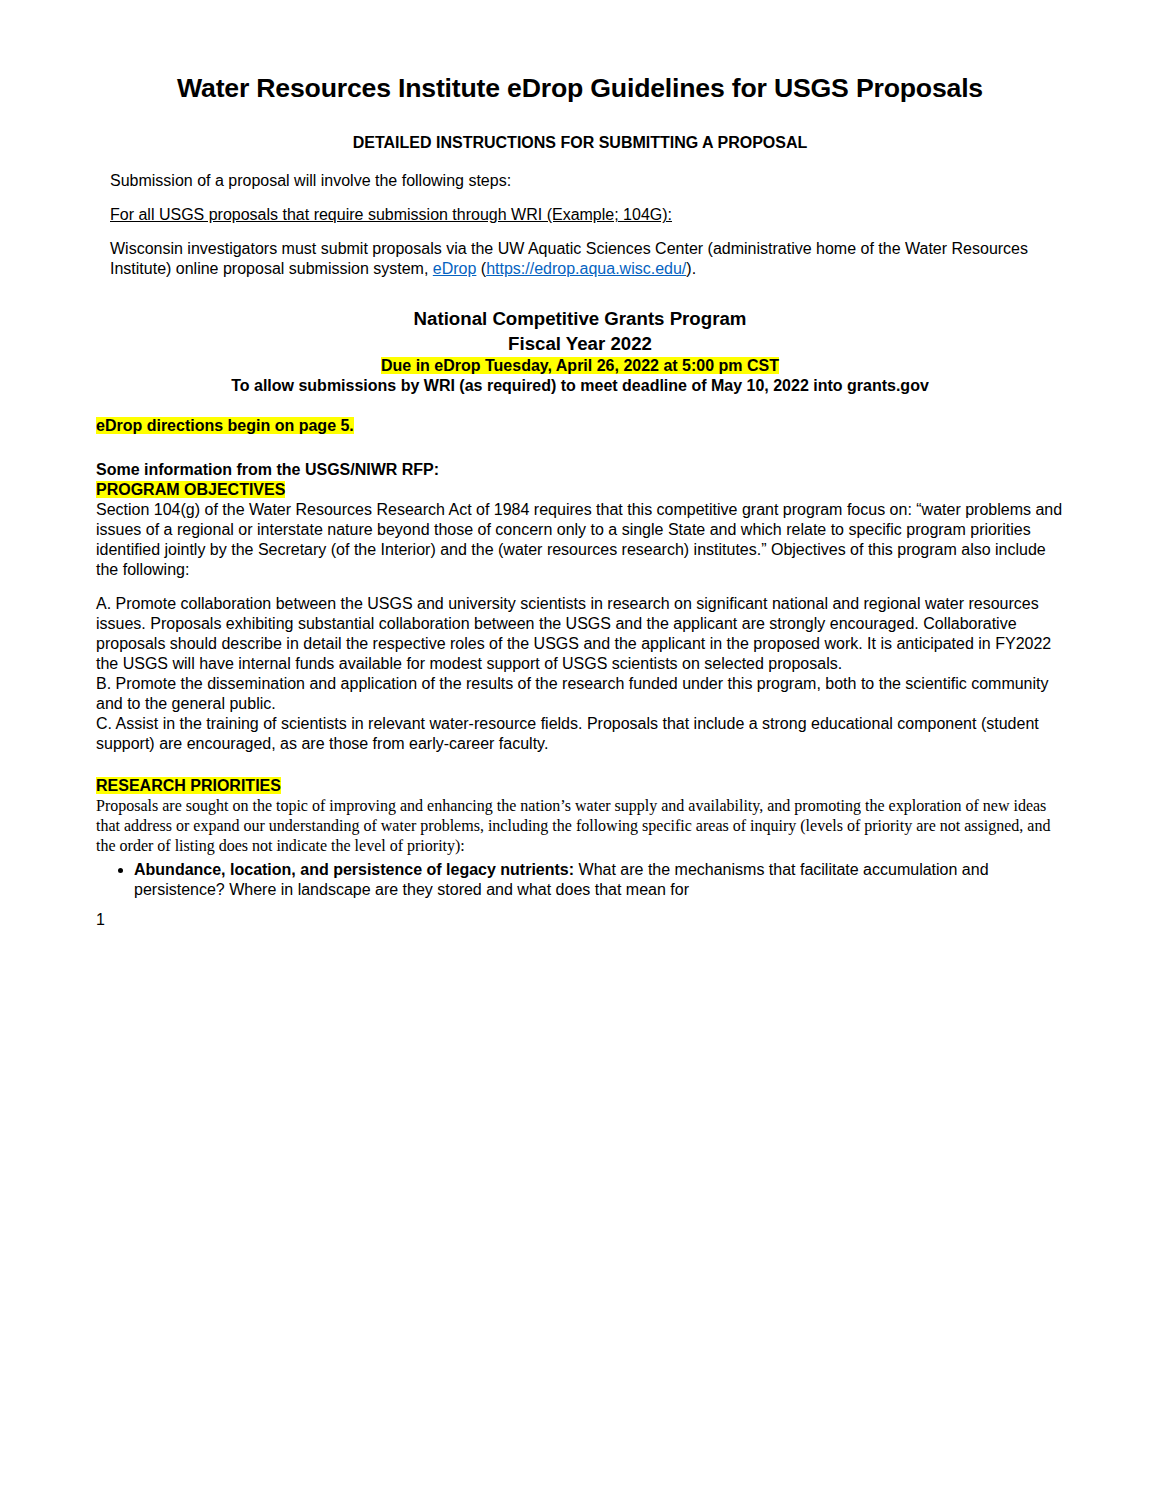Water Resources Institute eDrop Guidelines for USGS Proposals
DETAILED INSTRUCTIONS FOR SUBMITTING A PROPOSAL
Submission of a proposal will involve the following steps:
For all USGS proposals that require submission through WRI (Example; 104G):
Wisconsin investigators must submit proposals via the UW Aquatic Sciences Center (administrative home of the Water Resources Institute) online proposal submission system, eDrop (https://edrop.aqua.wisc.edu/).
National Competitive Grants Program
Fiscal Year 2022
Due in eDrop Tuesday, April 26, 2022 at 5:00 pm CST
To allow submissions by WRI (as required) to meet deadline of May 10, 2022 into grants.gov
eDrop directions begin on page 5.
Some information from the USGS/NIWR RFP:
PROGRAM OBJECTIVES
Section 104(g) of the Water Resources Research Act of 1984 requires that this competitive grant program focus on: “water problems and issues of a regional or interstate nature beyond those of concern only to a single State and which relate to specific program priorities identified jointly by the Secretary (of the Interior) and the (water resources research) institutes.” Objectives of this program also include the following:
A. Promote collaboration between the USGS and university scientists in research on significant national and regional water resources issues. Proposals exhibiting substantial collaboration between the USGS and the applicant are strongly encouraged. Collaborative proposals should describe in detail the respective roles of the USGS and the applicant in the proposed work. It is anticipated in FY2022 the USGS will have internal funds available for modest support of USGS scientists on selected proposals.
B. Promote the dissemination and application of the results of the research funded under this program, both to the scientific community and to the general public.
C. Assist in the training of scientists in relevant water-resource fields. Proposals that include a strong educational component (student support) are encouraged, as are those from early-career faculty.
RESEARCH PRIORITIES
Proposals are sought on the topic of improving and enhancing the nation’s water supply and availability, and promoting the exploration of new ideas that address or expand our understanding of water problems, including the following specific areas of inquiry (levels of priority are not assigned, and the order of listing does not indicate the level of priority):
Abundance, location, and persistence of legacy nutrients: What are the mechanisms that facilitate accumulation and persistence? Where in landscape are they stored and what does that mean for
1